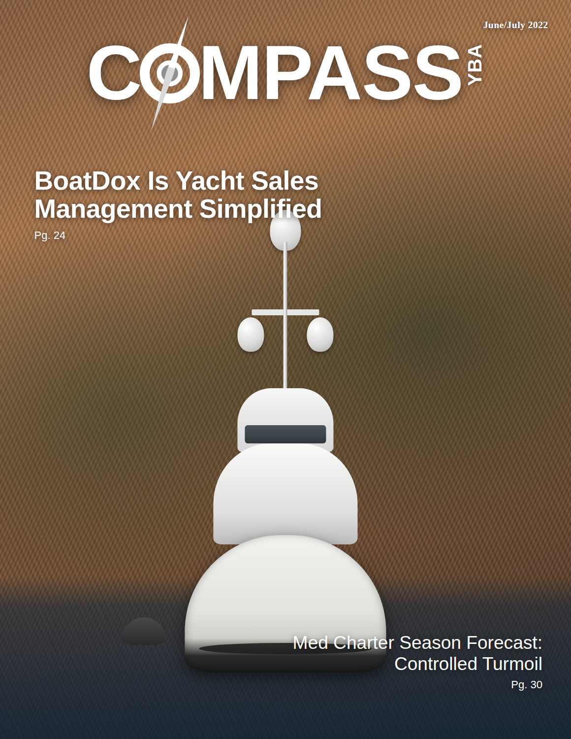June/July 2022
C MPASSCompass
YBA
BoatDox Is Yacht Sales Management Simplified
Pg. 24
Med Charter Season Forecast:
Controlled Turmoil
Pg. 30